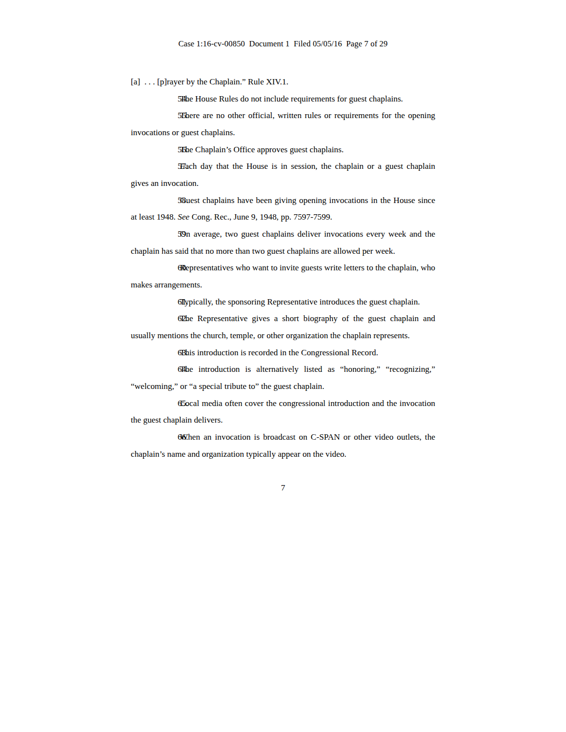Case 1:16-cv-00850 Document 1 Filed 05/05/16 Page 7 of 29
[a] . . . [p]rayer by the Chaplain.” Rule XIV.1.
54. The House Rules do not include requirements for guest chaplains.
55. There are no other official, written rules or requirements for the opening invocations or guest chaplains.
56. The Chaplain’s Office approves guest chaplains.
57. Each day that the House is in session, the chaplain or a guest chaplain gives an invocation.
58. Guest chaplains have been giving opening invocations in the House since at least 1948. See Cong. Rec., June 9, 1948, pp. 7597-7599.
59. On average, two guest chaplains deliver invocations every week and the chaplain has said that no more than two guest chaplains are allowed per week.
60. Representatives who want to invite guests write letters to the chaplain, who makes arrangements.
61. Typically, the sponsoring Representative introduces the guest chaplain.
62. The Representative gives a short biography of the guest chaplain and usually mentions the church, temple, or other organization the chaplain represents.
63. This introduction is recorded in the Congressional Record.
64. The introduction is alternatively listed as “honoring,” “recognizing,” “welcoming,” or “a special tribute to” the guest chaplain.
65. Local media often cover the congressional introduction and the invocation the guest chaplain delivers.
66. When an invocation is broadcast on C-SPAN or other video outlets, the chaplain’s name and organization typically appear on the video.
7